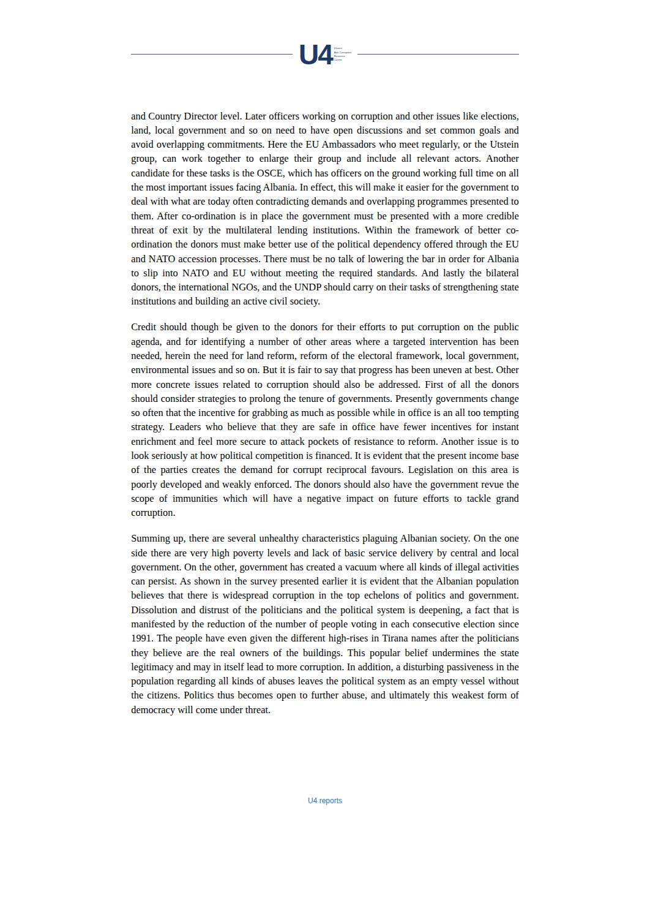U4 Utstein
Anti-Corruption
Resource
Centre
and Country Director level. Later officers working on corruption and other issues like elections, land, local government and so on need to have open discussions and set common goals and avoid overlapping commitments. Here the EU Ambassadors who meet regularly, or the Utstein group, can work together to enlarge their group and include all relevant actors. Another candidate for these tasks is the OSCE, which has officers on the ground working full time on all the most important issues facing Albania. In effect, this will make it easier for the government to deal with what are today often contradicting demands and overlapping programmes presented to them. After co-ordination is in place the government must be presented with a more credible threat of exit by the multilateral lending institutions. Within the framework of better co-ordination the donors must make better use of the political dependency offered through the EU and NATO accession processes. There must be no talk of lowering the bar in order for Albania to slip into NATO and EU without meeting the required standards. And lastly the bilateral donors, the international NGOs, and the UNDP should carry on their tasks of strengthening state institutions and building an active civil society.
Credit should though be given to the donors for their efforts to put corruption on the public agenda, and for identifying a number of other areas where a targeted intervention has been needed, herein the need for land reform, reform of the electoral framework, local government, environmental issues and so on. But it is fair to say that progress has been uneven at best. Other more concrete issues related to corruption should also be addressed. First of all the donors should consider strategies to prolong the tenure of governments. Presently governments change so often that the incentive for grabbing as much as possible while in office is an all too tempting strategy. Leaders who believe that they are safe in office have fewer incentives for instant enrichment and feel more secure to attack pockets of resistance to reform. Another issue is to look seriously at how political competition is financed. It is evident that the present income base of the parties creates the demand for corrupt reciprocal favours. Legislation on this area is poorly developed and weakly enforced. The donors should also have the government revue the scope of immunities which will have a negative impact on future efforts to tackle grand corruption.
Summing up, there are several unhealthy characteristics plaguing Albanian society. On the one side there are very high poverty levels and lack of basic service delivery by central and local government. On the other, government has created a vacuum where all kinds of illegal activities can persist. As shown in the survey presented earlier it is evident that the Albanian population believes that there is widespread corruption in the top echelons of politics and government. Dissolution and distrust of the politicians and the political system is deepening, a fact that is manifested by the reduction of the number of people voting in each consecutive election since 1991. The people have even given the different high-rises in Tirana names after the politicians they believe are the real owners of the buildings. This popular belief undermines the state legitimacy and may in itself lead to more corruption. In addition, a disturbing passiveness in the population regarding all kinds of abuses leaves the political system as an empty vessel without the citizens. Politics thus becomes open to further abuse, and ultimately this weakest form of democracy will come under threat.
U4 reports